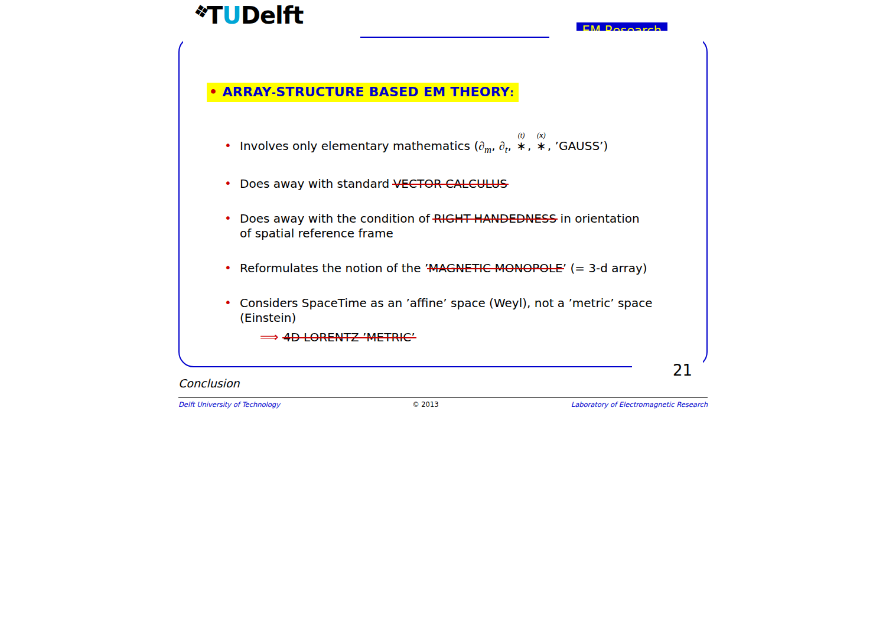❖TUDelft
EM Research
•ARRAY-STRUCTURE BASED EM THEORY:
Involves only elementary mathematics (∂m, ∂t, (t)∗, (x)∗, ’GAUSS’)
Does away with standard VECTOR CALCULUS
Does away with the condition of RIGHT-HANDEDNESS in orientation
of spatial reference frame
Reformulates the notion of the ’MAGNETIC MONOPOLE’ (= 3-d array)
Considers SpaceTime as an ’affine’ space (Weyl), not a ’metric’ space (Einstein)
⟹4D LORENTZ ’METRIC’
21
Conclusion
Delft University of Technology Laboratory of Electromagnetic Research
© 2013